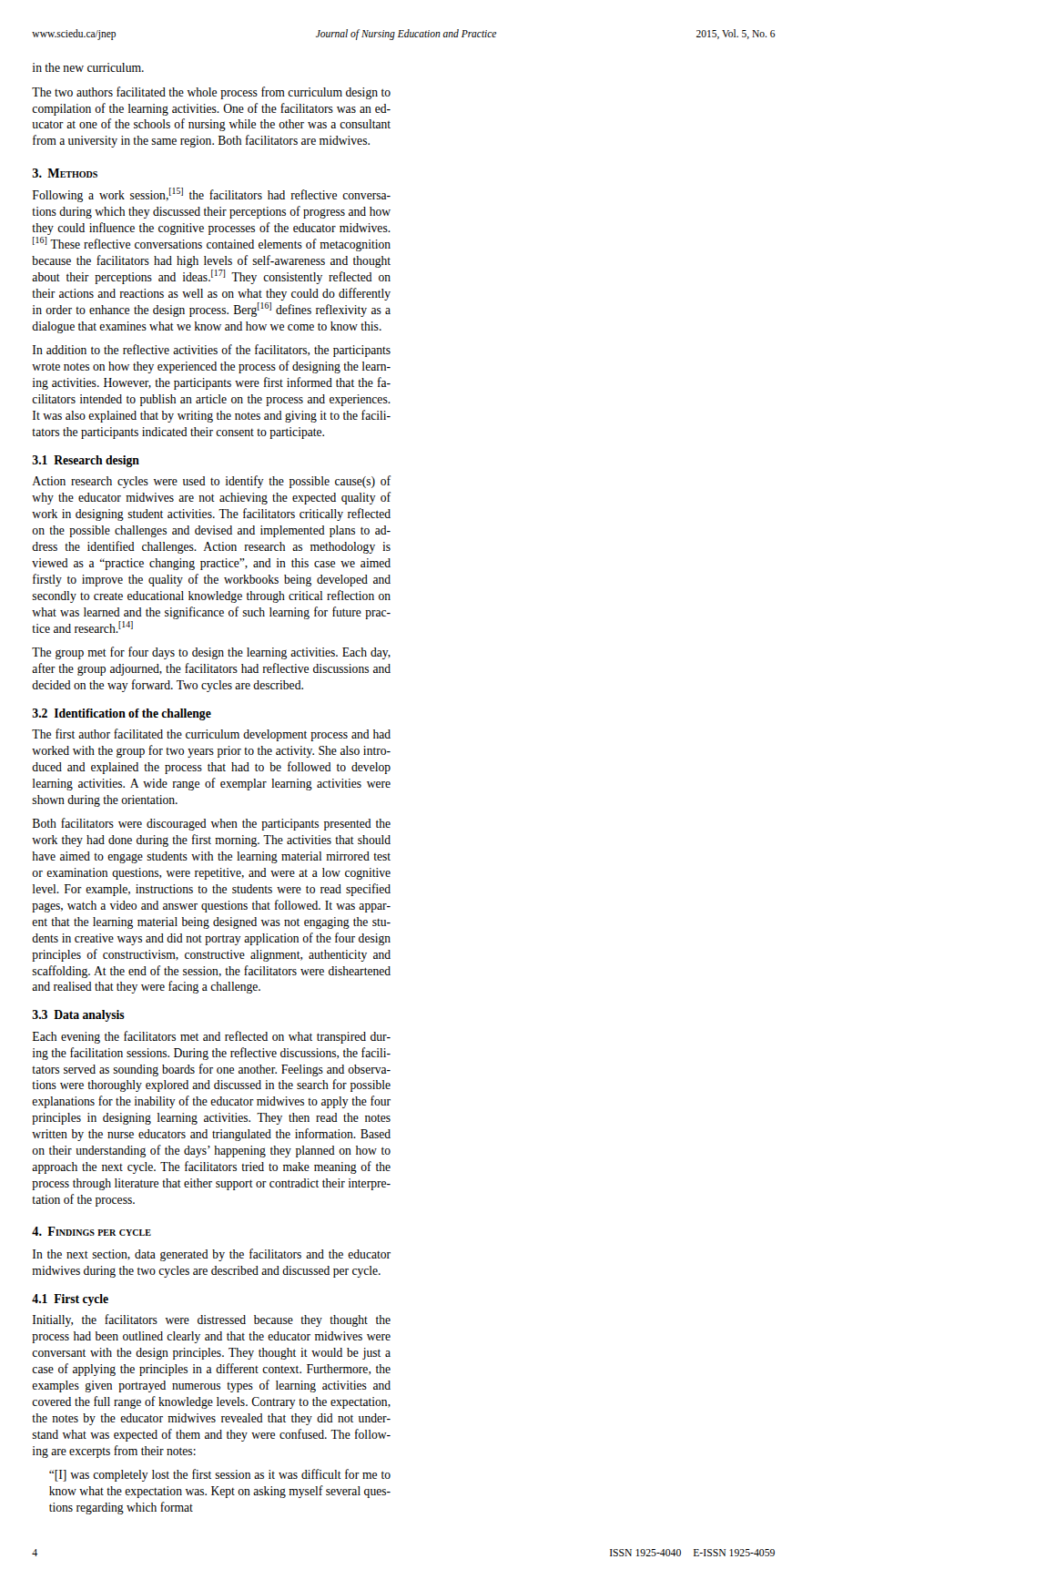www.sciedu.ca/jnep Journal of Nursing Education and Practice 2015, Vol. 5, No. 6
in the new curriculum.
The two authors facilitated the whole process from curriculum design to compilation of the learning activities. One of the facilitators was an educator at one of the schools of nursing while the other was a consultant from a university in the same region. Both facilitators are midwives.
3. Methods
Following a work session,[15] the facilitators had reflective conversations during which they discussed their perceptions of progress and how they could influence the cognitive processes of the educator midwives.[16] These reflective conversations contained elements of metacognition because the facilitators had high levels of self-awareness and thought about their perceptions and ideas.[17] They consistently reflected on their actions and reactions as well as on what they could do differently in order to enhance the design process. Berg[16] defines reflexivity as a dialogue that examines what we know and how we come to know this.
In addition to the reflective activities of the facilitators, the participants wrote notes on how they experienced the process of designing the learning activities. However, the participants were first informed that the facilitators intended to publish an article on the process and experiences. It was also explained that by writing the notes and giving it to the facilitators the participants indicated their consent to participate.
3.1 Research design
Action research cycles were used to identify the possible cause(s) of why the educator midwives are not achieving the expected quality of work in designing student activities. The facilitators critically reflected on the possible challenges and devised and implemented plans to address the identified challenges. Action research as methodology is viewed as a “practice changing practice”, and in this case we aimed firstly to improve the quality of the workbooks being developed and secondly to create educational knowledge through critical reflection on what was learned and the significance of such learning for future practice and research.[14]
The group met for four days to design the learning activities. Each day, after the group adjourned, the facilitators had reflective discussions and decided on the way forward. Two cycles are described.
3.2 Identification of the challenge
The first author facilitated the curriculum development process and had worked with the group for two years prior to the activity. She also introduced and explained the process that had to be followed to develop learning activities. A wide range of exemplar learning activities were shown during the orientation.
Both facilitators were discouraged when the participants presented the work they had done during the first morning. The activities that should have aimed to engage students with the learning material mirrored test or examination questions, were repetitive, and were at a low cognitive level. For example, instructions to the students were to read specified pages, watch a video and answer questions that followed. It was apparent that the learning material being designed was not engaging the students in creative ways and did not portray application of the four design principles of constructivism, constructive alignment, authenticity and scaffolding. At the end of the session, the facilitators were disheartened and realised that they were facing a challenge.
3.3 Data analysis
Each evening the facilitators met and reflected on what transpired during the facilitation sessions. During the reflective discussions, the facilitators served as sounding boards for one another. Feelings and observations were thoroughly explored and discussed in the search for possible explanations for the inability of the educator midwives to apply the four principles in designing learning activities. They then read the notes written by the nurse educators and triangulated the information. Based on their understanding of the days’ happening they planned on how to approach the next cycle. The facilitators tried to make meaning of the process through literature that either support or contradict their interpretation of the process.
4. Findings per cycle
In the next section, data generated by the facilitators and the educator midwives during the two cycles are described and discussed per cycle.
4.1 First cycle
Initially, the facilitators were distressed because they thought the process had been outlined clearly and that the educator midwives were conversant with the design principles. They thought it would be just a case of applying the principles in a different context. Furthermore, the examples given portrayed numerous types of learning activities and covered the full range of knowledge levels. Contrary to the expectation, the notes by the educator midwives revealed that they did not understand what was expected of them and they were confused. The following are excerpts from their notes:
“[I] was completely lost the first session as it was difficult for me to know what the expectation was. Kept on asking myself several questions regarding which format
4 ISSN 1925-4040 E-ISSN 1925-4059